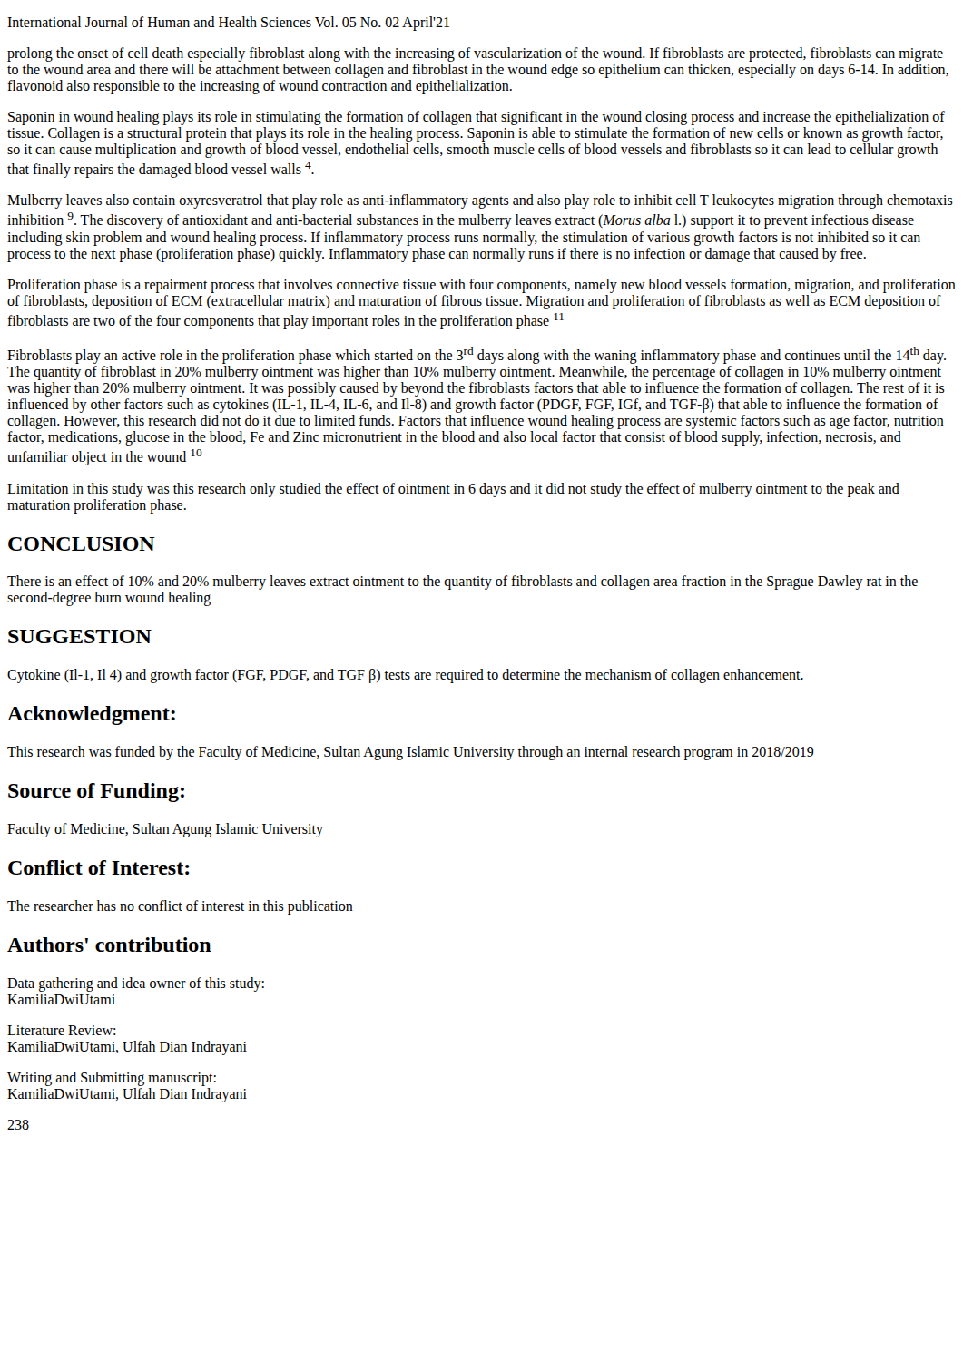International Journal of Human and Health Sciences Vol. 05 No. 02 April'21
prolong the onset of cell death especially fibroblast along with the increasing of vascularization of the wound. If fibroblasts are protected, fibroblasts can migrate to the wound area and there will be attachment between collagen and fibroblast in the wound edge so epithelium can thicken, especially on days 6-14. In addition, flavonoid also responsible to the increasing of wound contraction and epithelialization.
Saponin in wound healing plays its role in stimulating the formation of collagen that significant in the wound closing process and increase the epithelialization of tissue. Collagen is a structural protein that plays its role in the healing process. Saponin is able to stimulate the formation of new cells or known as growth factor, so it can cause multiplication and growth of blood vessel, endothelial cells, smooth muscle cells of blood vessels and fibroblasts so it can lead to cellular growth that finally repairs the damaged blood vessel walls 4.
Mulberry leaves also contain oxyresveratrol that play role as anti-inflammatory agents and also play role to inhibit cell T leukocytes migration through chemotaxis inhibition 9. The discovery of antioxidant and anti-bacterial substances in the mulberry leaves extract (Morus alba l.) support it to prevent infectious disease including skin problem and wound healing process. If inflammatory process runs normally, the stimulation of various growth factors is not inhibited so it can process to the next phase (proliferation phase) quickly. Inflammatory phase can normally runs if there is no infection or damage that caused by free.
Proliferation phase is a repairment process that involves connective tissue with four components, namely new blood vessels formation, migration, and proliferation of fibroblasts, deposition of ECM (extracellular matrix) and maturation of fibrous tissue. Migration and proliferation of fibroblasts as well as ECM deposition of fibroblasts are two of the four components that play important roles in the proliferation phase 11
Fibroblasts play an active role in the proliferation phase which started on the 3rd days along with the waning inflammatory phase and continues until the 14th day. The quantity of fibroblast in 20% mulberry ointment was higher than 10% mulberry ointment. Meanwhile, the percentage of collagen in 10% mulberry ointment was higher than 20% mulberry ointment. It was possibly caused by beyond the fibroblasts factors that able to influence the formation of collagen. The rest of it is influenced by other factors such as cytokines (IL-1, IL-4, IL-6, and Il-8) and growth factor (PDGF, FGF, IGf, and TGF-β) that able to influence the formation of collagen. However, this research did not do it due to limited funds. Factors that influence wound healing process are systemic factors such as age factor, nutrition factor, medications, glucose in the blood, Fe and Zinc micronutrient in the blood and also local factor that consist of blood supply, infection, necrosis, and unfamiliar object in the wound 10
Limitation in this study was this research only studied the effect of ointment in 6 days and it did not study the effect of mulberry ointment to the peak and maturation proliferation phase.
CONCLUSION
There is an effect of 10% and 20% mulberry leaves extract ointment to the quantity of fibroblasts and collagen area fraction in the Sprague Dawley rat in the second-degree burn wound healing
SUGGESTION
Cytokine (Il-1, Il 4) and growth factor (FGF, PDGF, and TGF β) tests are required to determine the mechanism of collagen enhancement.
Acknowledgment:
This research was funded by the Faculty of Medicine, Sultan Agung Islamic University through an internal research program in 2018/2019
Source of Funding:
Faculty of Medicine, Sultan Agung Islamic University
Conflict of Interest:
The researcher has no conflict of interest in this publication
Authors' contribution
Data gathering and idea owner of this study:
KamiliaDwiUtami
Literature Review:
KamiliaDwiUtami, Ulfah Dian Indrayani
Writing and Submitting manuscript:
KamiliaDwiUtami, Ulfah Dian Indrayani
238